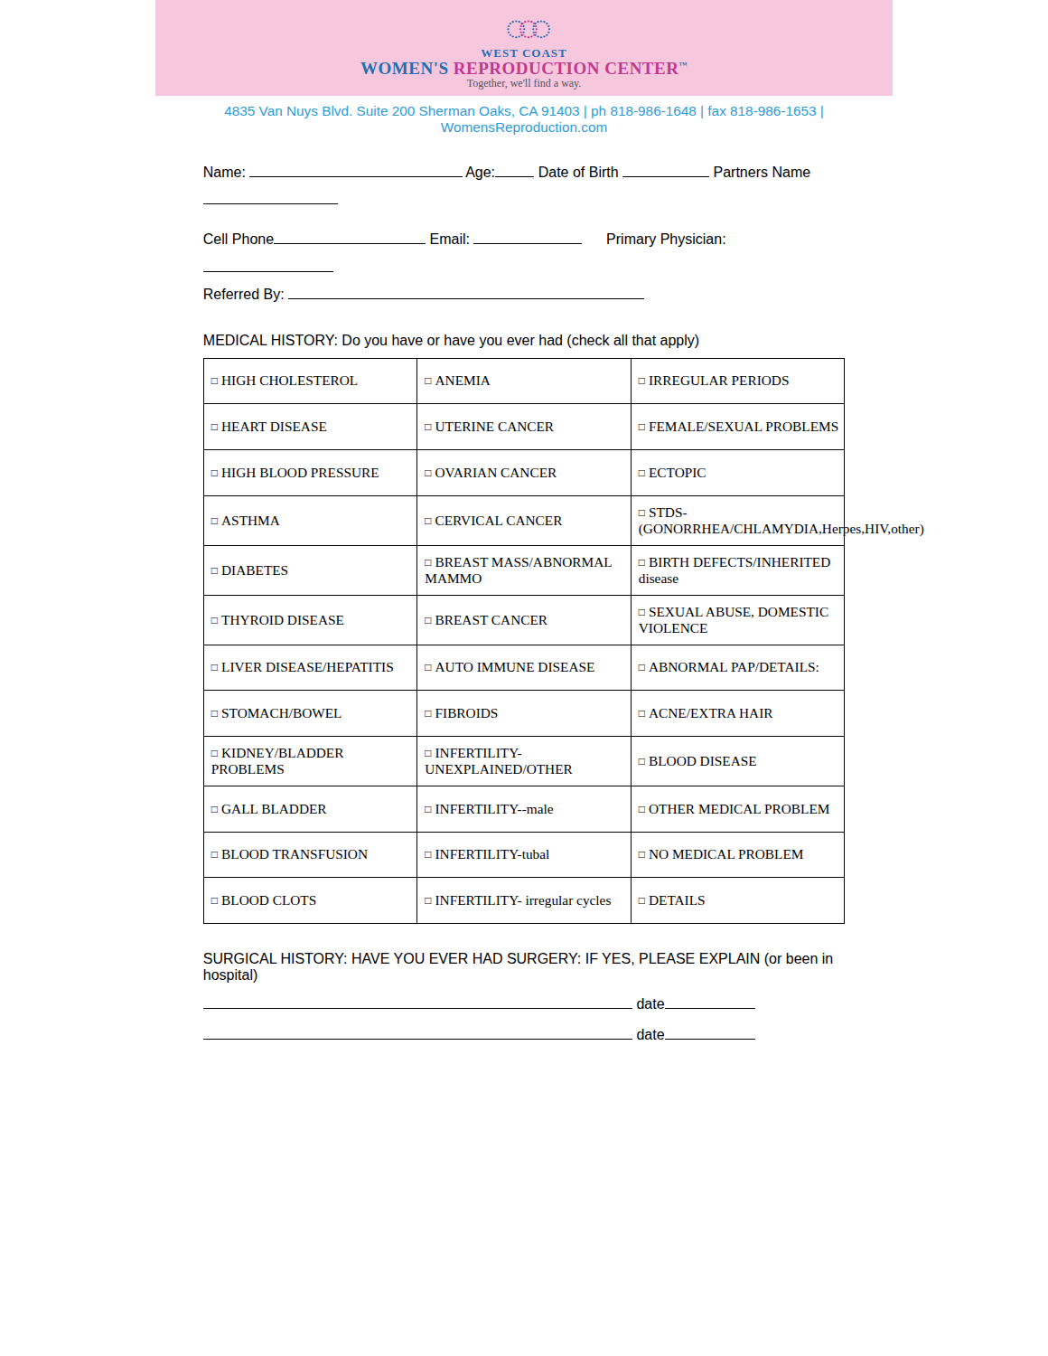◌◌◌
WEST COAST
WOMEN'S REPRODUCTION CENTER™
Together, we'll find a way.
4835 Van Nuys Blvd. Suite 200 Sherman Oaks, CA 91403 | ph 818-986-1648 | fax 818-986-1653 | WomensReproduction.com
Name: Age: Date of Birth Partners Name
Cell Phone Email: Primary Physician:
Referred By:
MEDICAL HISTORY: Do you have or have you ever had (check all that apply)
| □ HIGH CHOLESTEROL | □ ANEMIA | □ IRREGULAR PERIODS |
| □ HEART DISEASE | □ UTERINE CANCER | □ FEMALE/SEXUAL PROBLEMS |
| □ HIGH BLOOD PRESSURE | □ OVARIAN CANCER | □ ECTOPIC |
| □ ASTHMA | □ CERVICAL CANCER | □ STDS- (GONORRHEA/CHLAMYDIA,Herpes,HIV,other) |
| □ DIABETES | □ BREAST MASS/ABNORMAL MAMMO | □ BIRTH DEFECTS/INHERITED disease |
| □ THYROID DISEASE | □ BREAST CANCER | □ SEXUAL ABUSE, DOMESTIC VIOLENCE |
| □ LIVER DISEASE/HEPATITIS | □ AUTO IMMUNE DISEASE | □ ABNORMAL PAP/DETAILS: |
| □ STOMACH/BOWEL | □ FIBROIDS | □ ACNE/EXTRA HAIR |
| □ KIDNEY/BLADDER PROBLEMS | □ INFERTILITY- UNEXPLAINED/OTHER | □ BLOOD DISEASE |
| □ GALL BLADDER | □ INFERTILITY--male | □ OTHER MEDICAL PROBLEM |
| □ BLOOD TRANSFUSION | □ INFERTILITY-tubal | □ NO MEDICAL PROBLEM |
| □ BLOOD CLOTS | □ INFERTILITY- irregular cycles | □ DETAILS |
SURGICAL HISTORY: HAVE YOU EVER HAD SURGERY: IF YES, PLEASE EXPLAIN (or been in hospital)
date
date